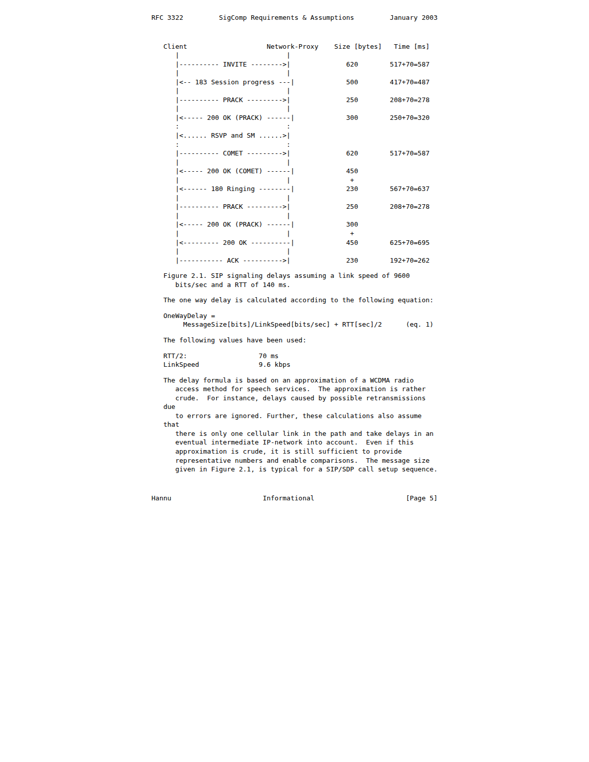RFC 3322 SigComp Requirements & Assumptions January 2003
   Client                    Network-Proxy    Size [bytes]   Time [ms]
      |                           |
      |---------- INVITE -------->|              620        517+70=587
      |                           |
      |<-- 183 Session progress ---|             500        417+70=487
      |                           |
      |---------- PRACK --------->|              250        208+70=278
      |                           |
      |<----- 200 OK (PRACK) ------|             300        250+70=320
      :                           :
      |<...... RSVP and SM ......>|
      :                           :
      |---------- COMET --------->|              620        517+70=587
      |                           |
      |<----- 200 OK (COMET) ------|             450
      |                           |               +
      |<------ 180 Ringing --------|             230        567+70=637
      |                           |
      |---------- PRACK --------->|              250        208+70=278
      |                           |
      |<----- 200 OK (PRACK) ------|             300
      |                           |               +
      |<--------- 200 OK ----------|             450        625+70=695
      |                           |
      |----------- ACK ---------->|              230        192+70=262
Figure 2.1. SIP signaling delays assuming a link speed of 9600 bits/sec and a RTT of 140 ms.
The one way delay is calculated according to the following equation:
   OneWayDelay =
        MessageSize[bits]/LinkSpeed[bits/sec] + RTT[sec]/2      (eq. 1)
The following values have been used:
   RTT/2:                  70 ms
   LinkSpeed               9.6 kbps
The delay formula is based on an approximation of a WCDMA radio access method for speech services. The approximation is rather crude. For instance, delays caused by possible retransmissions due to errors are ignored. Further, these calculations also assume that there is only one cellular link in the path and take delays in an eventual intermediate IP-network into account. Even if this approximation is crude, it is still sufficient to provide representative numbers and enable comparisons. The message size given in Figure 2.1, is typical for a SIP/SDP call setup sequence.
Hannu Informational [Page 5]